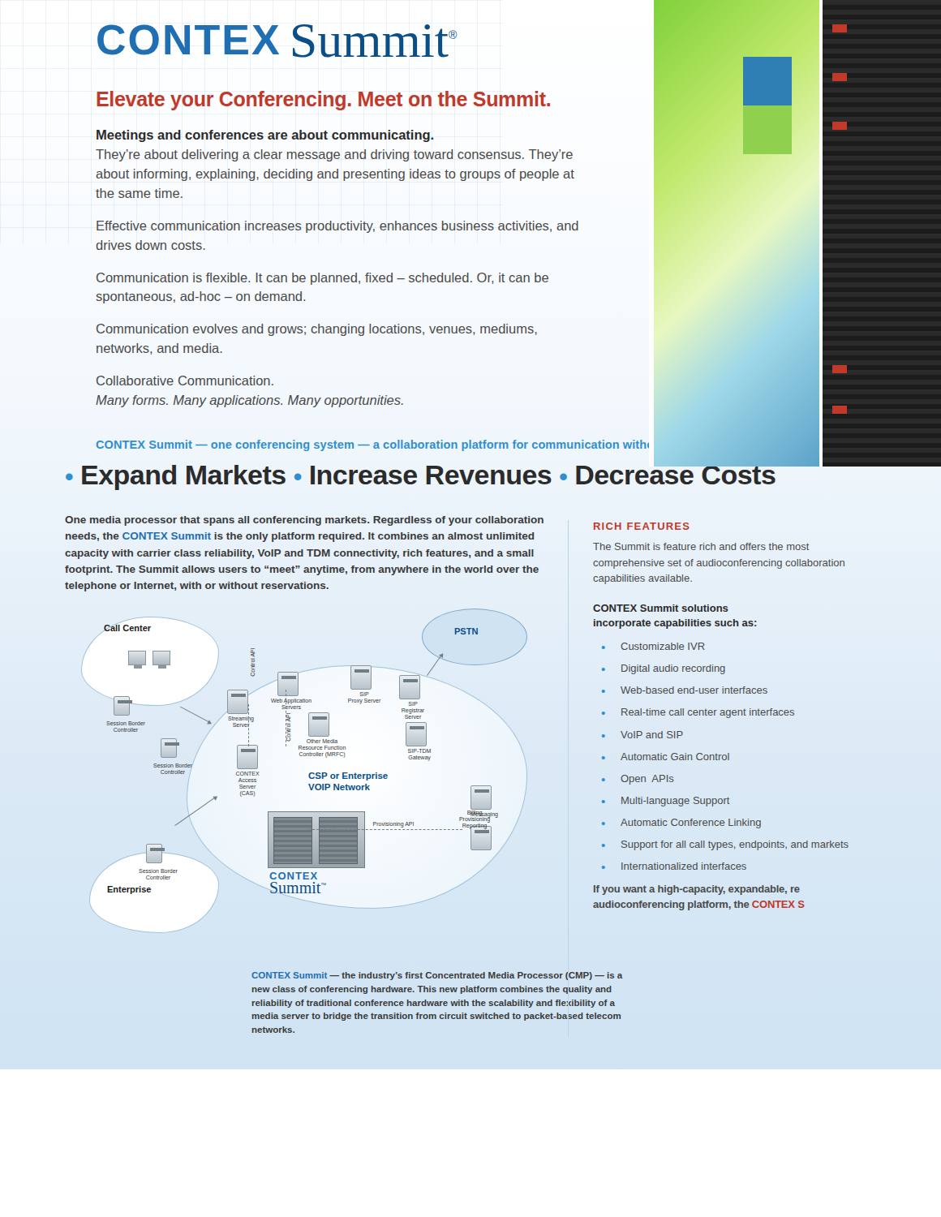CONTEX Summit®
Elevate your Conferencing. Meet on the Summit.
Meetings and conferences are about communicating.
They’re about delivering a clear message and driving toward consensus. They’re about informing, explaining, deciding and presenting ideas to groups of people at the same time.
Effective communication increases productivity, enhances business activities, and drives down costs.
Communication is flexible. It can be planned, fixed – scheduled. Or, it can be spontaneous, ad-hoc – on demand.
Communication evolves and grows; changing locations, venues, mediums, networks, and media.
Collaborative Communication.
Many forms. Many applications. Many opportunities.
CONTEX Summit — one conferencing system — a collaboration platform for communication without limits.
• Expand Markets • Increase Revenues • Decrease Costs
One media processor that spans all conferencing markets. Regardless of your collaboration needs, the CONTEX Summit is the only platform required. It combines an almost unlimited capacity with carrier class reliability, VoIP and TDM connectivity, rich features, and a small footprint. The Summit allows users to “meet” anytime, from anywhere in the world over the telephone or Internet, with or without reservations.
Call Center Enterprise PSTN CSP or Enterprise
VOIP Network
Session Border
Controller
Session Border
Controller
Session Border
Controller
Streaming
Server
Web Application
Servers
SIP
Proxy Server
SIP
Registrar
Server
CONTEX
Access
Server
(CAS)
Other Media
Resource Function
Controller (MRFC)
SIP-TDM
Gateway
Messaging
Billing
Provisioning
Reporting
Control API
Control API
Provisioning API
CONTEX Summit™
CONTEX Summit — the industry’s first Concentrated Media Processor (CMP) — is a new class of conferencing hardware. This new platform combines the quality and reliability of traditional conference hardware with the scalability and flexibility of a media server to bridge the transition from circuit switched to packet-based telecom networks.
RICH FEATURES
The Summit is feature rich and offers the most comprehensive set of audioconferencing collaboration capabilities available.
CONTEX Summit solutions
incorporate capabilities such as:
Customizable IVR
Digital audio recording
Web-based end-user interfaces
Real-time call center agent interfaces
VoIP and SIP
Automatic Gain Control
Open APIs
Multi-language Support
Automatic Conference Linking
Support for all call types, endpoints, and markets
Internationalized interfaces
If you want a high-capacity, expandable, re
audioconferencing platform, the CONTEX S